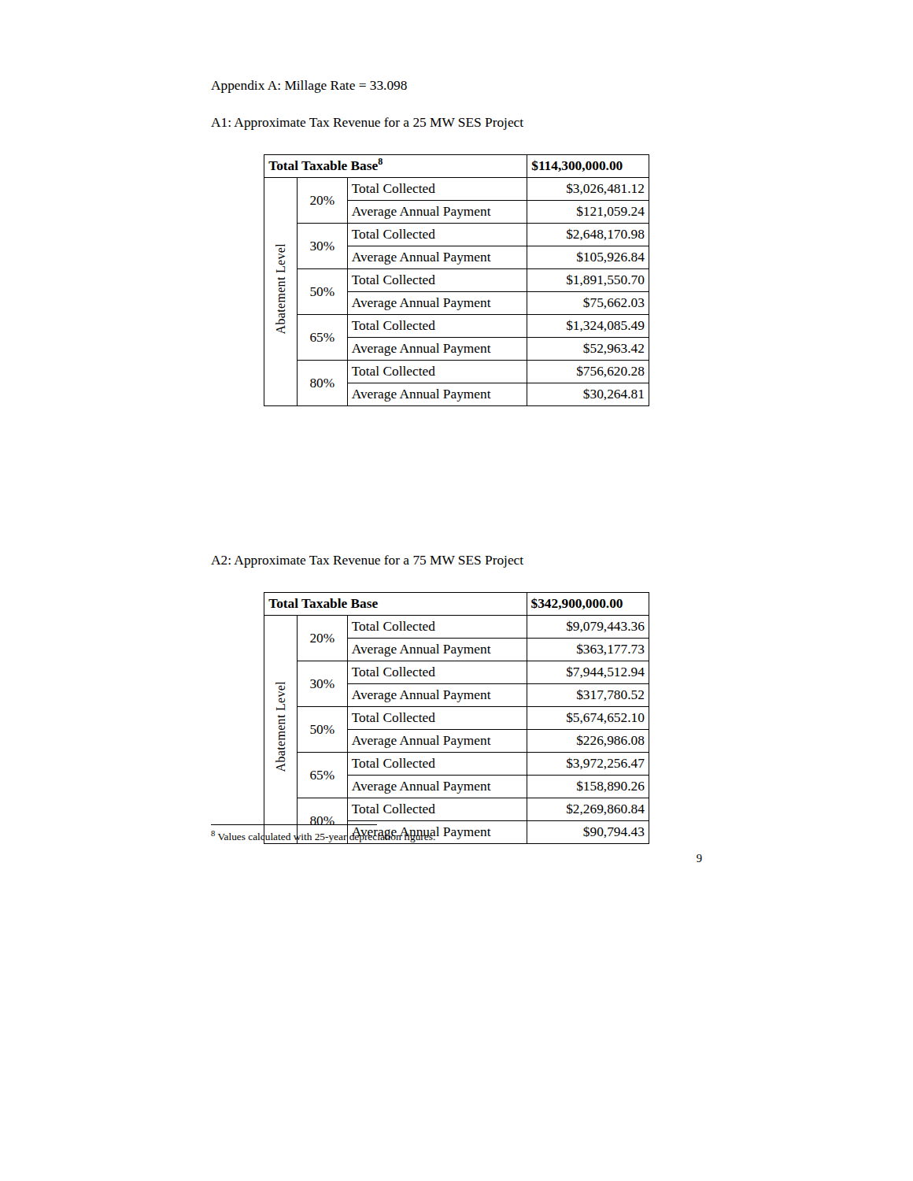Appendix A: Millage Rate = 33.098
A1: Approximate Tax Revenue for a 25 MW SES Project
| Total Taxable Base 8 | $114,300,000.00 |
| --- | --- |
| Abatement Level | 20% | Total Collected | $3,026,481.12 |
| Average Annual Payment | $121,059.24 |
| 30% | Total Collected | $2,648,170.98 |
| Average Annual Payment | $105,926.84 |
| 50% | Total Collected | $1,891,550.70 |
| Average Annual Payment | $75,662.03 |
| 65% | Total Collected | $1,324,085.49 |
| Average Annual Payment | $52,963.42 |
| 80% | Total Collected | $756,620.28 |
| Average Annual Payment | $30,264.81 |
A2: Approximate Tax Revenue for a 75 MW SES Project
| Total Taxable Base | $342,900,000.00 |
| --- | --- |
| Abatement Level | 20% | Total Collected | $9,079,443.36 |
| Average Annual Payment | $363,177.73 |
| 30% | Total Collected | $7,944,512.94 |
| Average Annual Payment | $317,780.52 |
| 50% | Total Collected | $5,674,652.10 |
| Average Annual Payment | $226,986.08 |
| 65% | Total Collected | $3,972,256.47 |
| Average Annual Payment | $158,890.26 |
| 80% | Total Collected | $2,269,860.84 |
| Average Annual Payment | $90,794.43 |
8 Values calculated with 25-year depreciation figures.
9